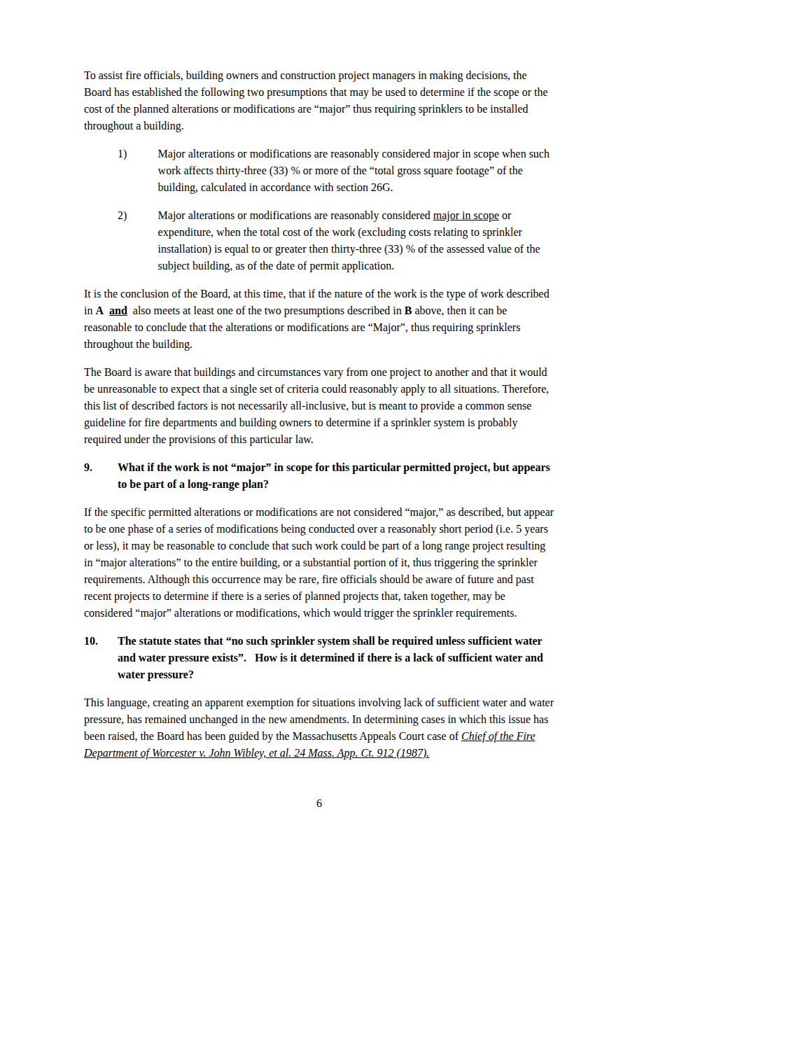To assist fire officials, building owners and construction project managers in making decisions, the Board has established the following two presumptions that may be used to determine if the scope or the cost of the planned alterations or modifications are “major” thus requiring sprinklers to be installed throughout a building.
1) Major alterations or modifications are reasonably considered major in scope when such work affects thirty-three (33) % or more of the “total gross square footage” of the building, calculated in accordance with section 26G.
2) Major alterations or modifications are reasonably considered major in scope or expenditure, when the total cost of the work (excluding costs relating to sprinkler installation) is equal to or greater then thirty-three (33) % of the assessed value of the subject building, as of the date of permit application.
It is the conclusion of the Board, at this time, that if the nature of the work is the type of work described in A and also meets at least one of the two presumptions described in B above, then it can be reasonable to conclude that the alterations or modifications are “Major”, thus requiring sprinklers throughout the building.
The Board is aware that buildings and circumstances vary from one project to another and that it would be unreasonable to expect that a single set of criteria could reasonably apply to all situations. Therefore, this list of described factors is not necessarily all-inclusive, but is meant to provide a common sense guideline for fire departments and building owners to determine if a sprinkler system is probably required under the provisions of this particular law.
9. What if the work is not “major” in scope for this particular permitted project, but appears to be part of a long-range plan?
If the specific permitted alterations or modifications are not considered “major,” as described, but appear to be one phase of a series of modifications being conducted over a reasonably short period (i.e. 5 years or less), it may be reasonable to conclude that such work could be part of a long range project resulting in “major alterations” to the entire building, or a substantial portion of it, thus triggering the sprinkler requirements. Although this occurrence may be rare, fire officials should be aware of future and past recent projects to determine if there is a series of planned projects that, taken together, may be considered “major” alterations or modifications, which would trigger the sprinkler requirements.
10. The statute states that “no such sprinkler system shall be required unless sufficient water and water pressure exists”. How is it determined if there is a lack of sufficient water and water pressure?
This language, creating an apparent exemption for situations involving lack of sufficient water and water pressure, has remained unchanged in the new amendments. In determining cases in which this issue has been raised, the Board has been guided by the Massachusetts Appeals Court case of Chief of the Fire Department of Worcester v. John Wibley, et al. 24 Mass. App. Ct. 912 (1987).
6